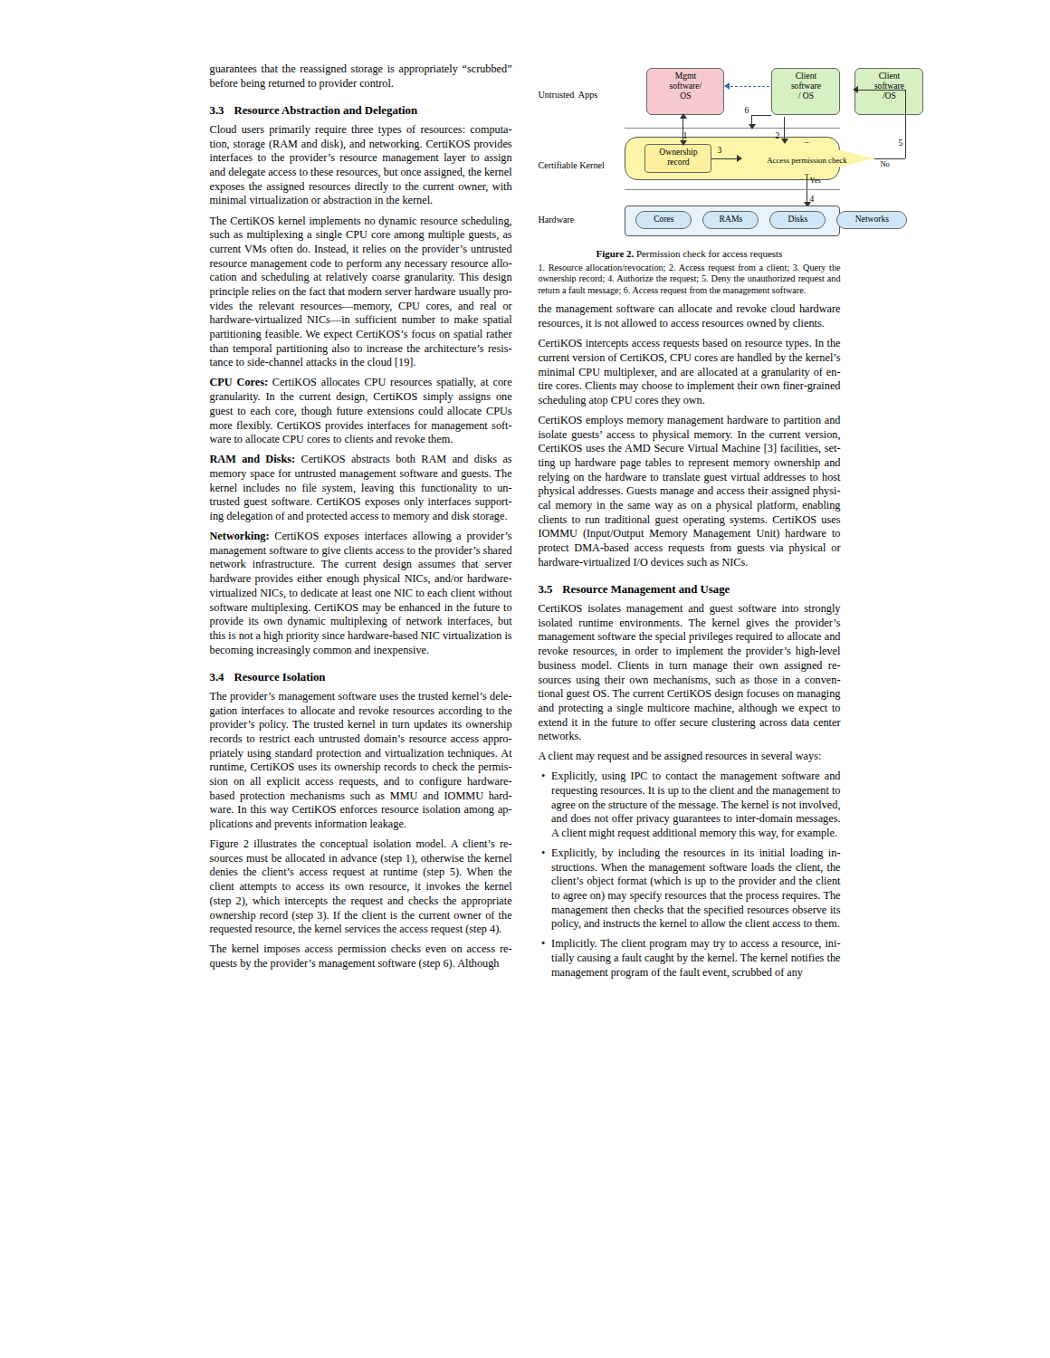guarantees that the reassigned storage is appropriately “scrubbed” before being returned to provider control.
3.3 Resource Abstraction and Delegation
Cloud users primarily require three types of resources: computation, storage (RAM and disk), and networking. CertiKOS provides interfaces to the provider’s resource management layer to assign and delegate access to these resources, but once assigned, the kernel exposes the assigned resources directly to the current owner, with minimal virtualization or abstraction in the kernel.
The CertiKOS kernel implements no dynamic resource scheduling, such as multiplexing a single CPU core among multiple guests, as current VMs often do. Instead, it relies on the provider’s untrusted resource management code to perform any necessary resource allocation and scheduling at relatively coarse granularity. This design principle relies on the fact that modern server hardware usually provides the relevant resources—memory, CPU cores, and real or hardware-virtualized NICs—in sufficient number to make spatial partitioning feasible. We expect CertiKOS’s focus on spatial rather than temporal partitioning also to increase the architecture’s resistance to side-channel attacks in the cloud [19].
CPU Cores: CertiKOS allocates CPU resources spatially, at core granularity. In the current design, CertiKOS simply assigns one guest to each core, though future extensions could allocate CPUs more flexibly. CertiKOS provides interfaces for management software to allocate CPU cores to clients and revoke them.
RAM and Disks: CertiKOS abstracts both RAM and disks as memory space for untrusted management software and guests. The kernel includes no file system, leaving this functionality to untrusted guest software. CertiKOS exposes only interfaces supporting delegation of and protected access to memory and disk storage.
Networking: CertiKOS exposes interfaces allowing a provider’s management software to give clients access to the provider’s shared network infrastructure. The current design assumes that server hardware provides either enough physical NICs, and/or hardware-virtualized NICs, to dedicate at least one NIC to each client without software multiplexing. CertiKOS may be enhanced in the future to provide its own dynamic multiplexing of network interfaces, but this is not a high priority since hardware-based NIC virtualization is becoming increasingly common and inexpensive.
3.4 Resource Isolation
The provider’s management software uses the trusted kernel’s delegation interfaces to allocate and revoke resources according to the provider’s policy. The trusted kernel in turn updates its ownership records to restrict each untrusted domain’s resource access appropriately using standard protection and virtualization techniques. At runtime, CertiKOS uses its ownership records to check the permission on all explicit access requests, and to configure hardware-based protection mechanisms such as MMU and IOMMU hardware. In this way CertiKOS enforces resource isolation among applications and prevents information leakage.
Figure 2 illustrates the conceptual isolation model. A client’s resources must be allocated in advance (step 1), otherwise the kernel denies the client’s access request at runtime (step 5). When the client attempts to access its own resource, it invokes the kernel (step 2), which intercepts the request and checks the appropriate ownership record (step 3). If the client is the current owner of the requested resource, the kernel services the access request (step 4).
The kernel imposes access permission checks even on access requests by the provider’s management software (step 6). Although
Untrusted Apps
Certifiable Kernel
Hardware
Mgmt
software/
OS
Client
software
/ OS
Client
software
/OS
Ownership
record
Access permission check
Yes
No
1
2
3
4
5
6
Cores
RAMs
Disks
Networks
Figure 2. Permission check for access requests
1. Resource allocation/revocation; 2. Access request from a client; 3. Query the ownership record; 4. Authorize the request; 5. Deny the unauthorized request and return a fault message; 6. Access request from the management software.
the management software can allocate and revoke cloud hardware resources, it is not allowed to access resources owned by clients.
CertiKOS intercepts access requests based on resource types. In the current version of CertiKOS, CPU cores are handled by the kernel’s minimal CPU multiplexer, and are allocated at a granularity of entire cores. Clients may choose to implement their own finer-grained scheduling atop CPU cores they own.
CertiKOS employs memory management hardware to partition and isolate guests’ access to physical memory. In the current version, CertiKOS uses the AMD Secure Virtual Machine [3] facilities, setting up hardware page tables to represent memory ownership and relying on the hardware to translate guest virtual addresses to host physical addresses. Guests manage and access their assigned physical memory in the same way as on a physical platform, enabling clients to run traditional guest operating systems. CertiKOS uses IOMMU (Input/Output Memory Management Unit) hardware to protect DMA-based access requests from guests via physical or hardware-virtualized I/O devices such as NICs.
3.5 Resource Management and Usage
CertiKOS isolates management and guest software into strongly isolated runtime environments. The kernel gives the provider’s management software the special privileges required to allocate and revoke resources, in order to implement the provider’s high-level business model. Clients in turn manage their own assigned resources using their own mechanisms, such as those in a conventional guest OS. The current CertiKOS design focuses on managing and protecting a single multicore machine, although we expect to extend it in the future to offer secure clustering across data center networks.
A client may request and be assigned resources in several ways:
Explicitly, using IPC to contact the management software and requesting resources. It is up to the client and the management to agree on the structure of the message. The kernel is not involved, and does not offer privacy guarantees to inter-domain messages. A client might request additional memory this way, for example.
Explicitly, by including the resources in its initial loading instructions. When the management software loads the client, the client’s object format (which is up to the provider and the client to agree on) may specify resources that the process requires. The management then checks that the specified resources observe its policy, and instructs the kernel to allow the client access to them.
Implicitly. The client program may try to access a resource, initially causing a fault caught by the kernel. The kernel notifies the management program of the fault event, scrubbed of any